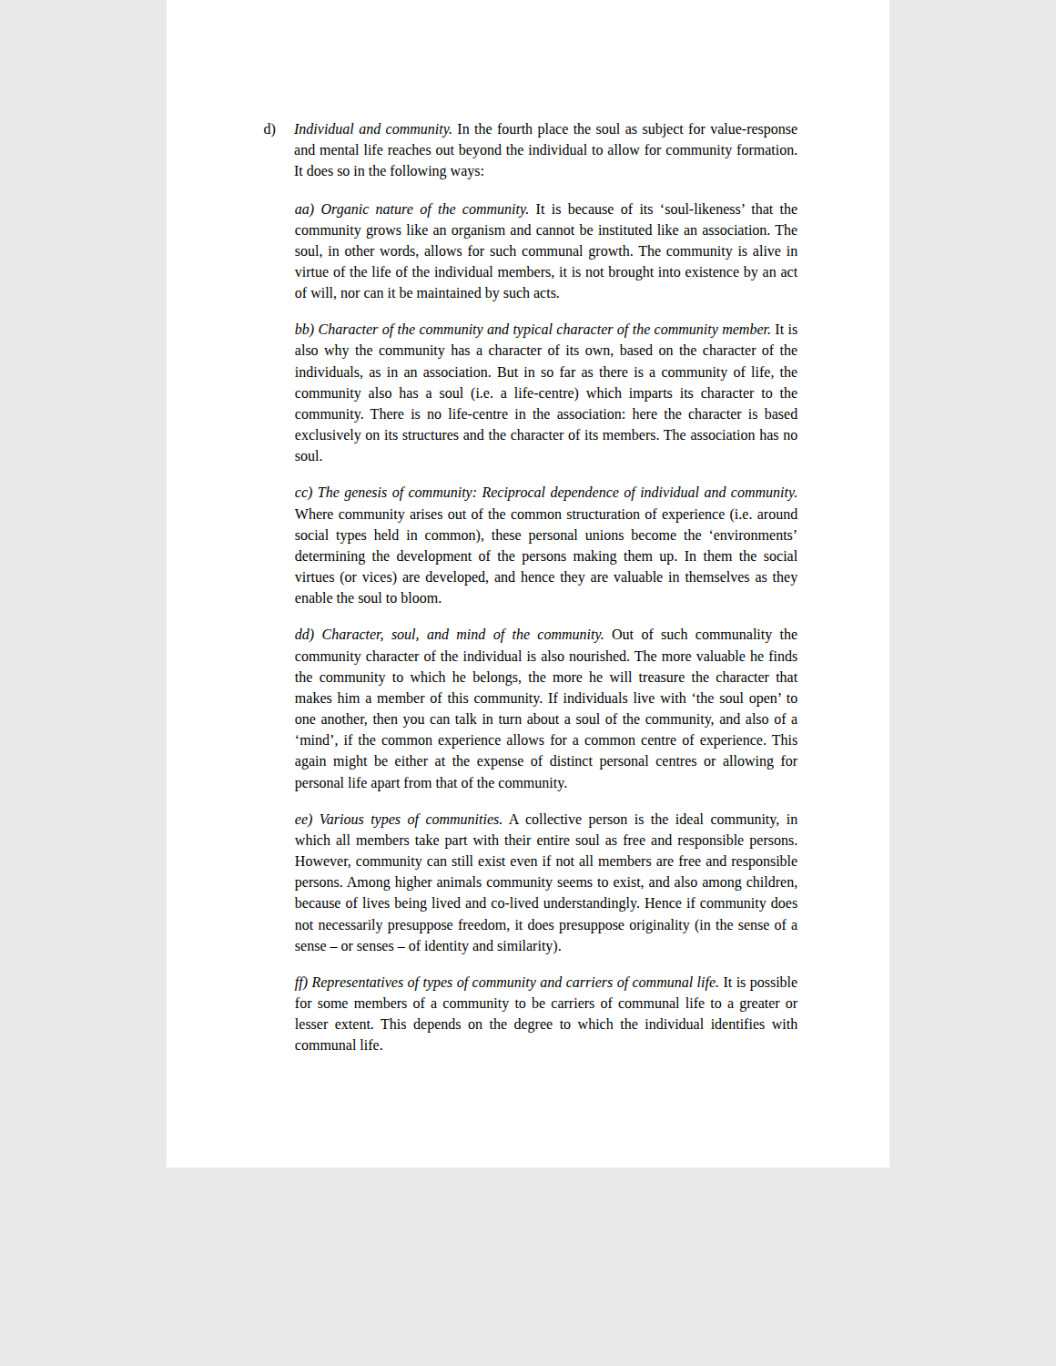d)
Individual and community. In the fourth place the soul as subject for value-response and mental life reaches out beyond the individual to allow for community formation. It does so in the following ways:
aa) Organic nature of the community. It is because of its ‘soul-likeness’ that the community grows like an organism and cannot be instituted like an association. The soul, in other words, allows for such communal growth. The community is alive in virtue of the life of the individual members, it is not brought into existence by an act of will, nor can it be maintained by such acts.
bb) Character of the community and typical character of the community member. It is also why the community has a character of its own, based on the character of the individuals, as in an association. But in so far as there is a community of life, the community also has a soul (i.e. a life-centre) which imparts its character to the community. There is no life-centre in the association: here the character is based exclusively on its structures and the character of its members. The association has no soul.
cc) The genesis of community: Reciprocal dependence of individual and community. Where community arises out of the common structuration of experience (i.e. around social types held in common), these personal unions become the ‘environments’ determining the development of the persons making them up. In them the social virtues (or vices) are developed, and hence they are valuable in themselves as they enable the soul to bloom.
dd) Character, soul, and mind of the community. Out of such communality the community character of the individual is also nourished. The more valuable he finds the community to which he belongs, the more he will treasure the character that makes him a member of this community. If individuals live with ‘the soul open’ to one another, then you can talk in turn about a soul of the community, and also of a ‘mind’, if the common experience allows for a common centre of experience. This again might be either at the expense of distinct personal centres or allowing for personal life apart from that of the community.
ee) Various types of communities. A collective person is the ideal community, in which all members take part with their entire soul as free and responsible persons. However, community can still exist even if not all members are free and responsible persons. Among higher animals community seems to exist, and also among children, because of lives being lived and co-lived understandingly. Hence if community does not necessarily presuppose freedom, it does presuppose originality (in the sense of a sense – or senses – of identity and similarity).
ff) Representatives of types of community and carriers of communal life. It is possible for some members of a community to be carriers of communal life to a greater or lesser extent. This depends on the degree to which the individual identifies with communal life.